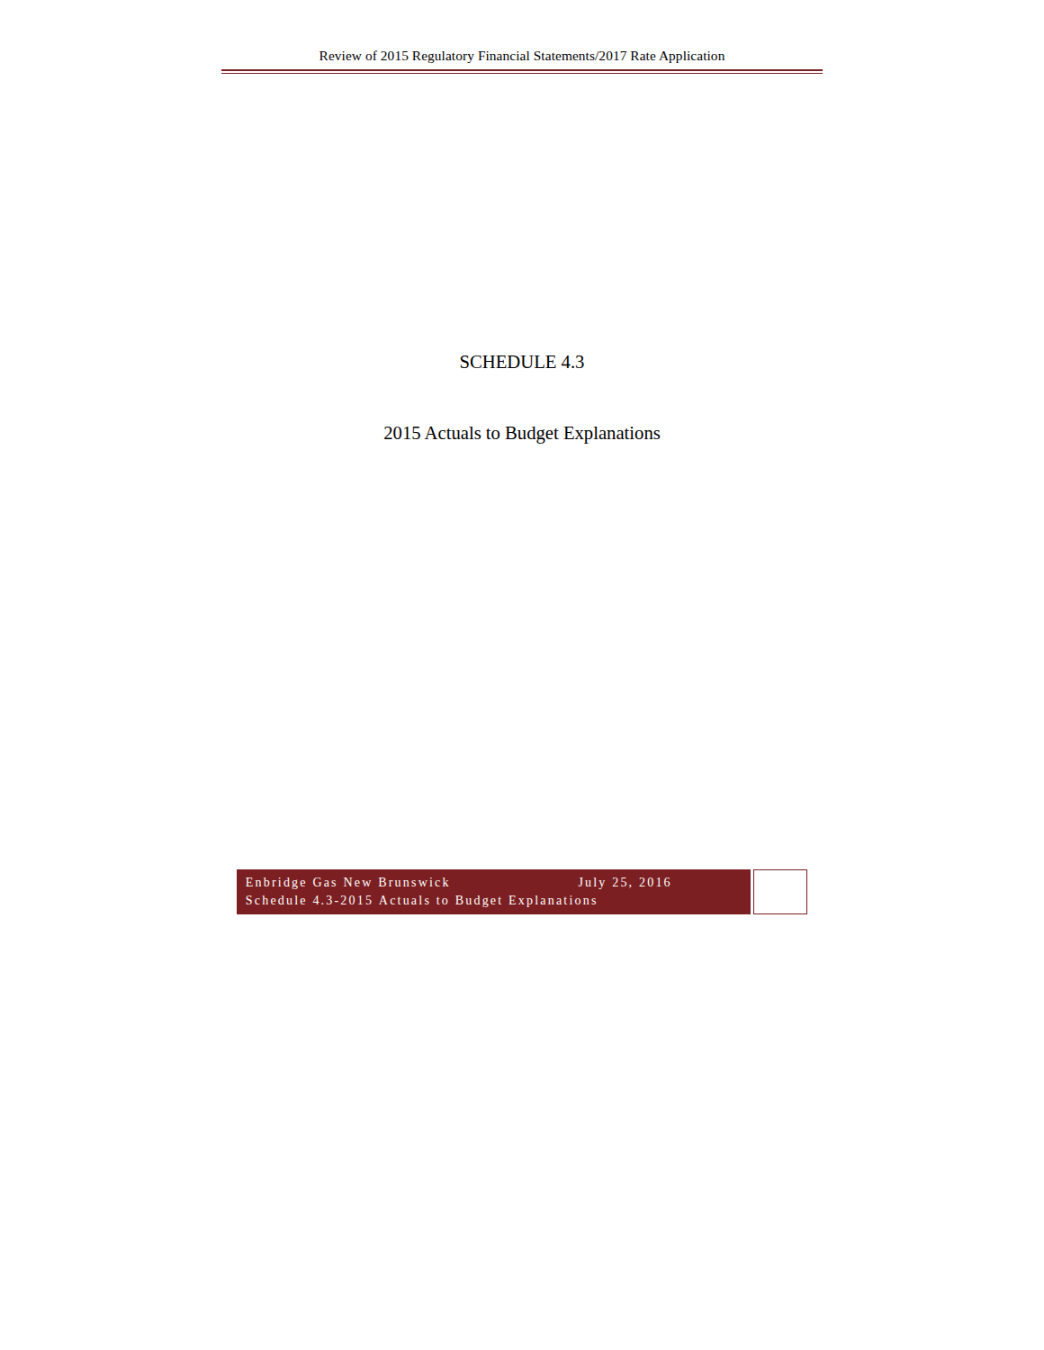Review of 2015 Regulatory Financial Statements/2017 Rate Application
SCHEDULE 4.3
2015 Actuals to Budget Explanations
Enbridge Gas New Brunswick
Schedule 4.3-2015 Actuals to Budget Explanations
July 25, 2016